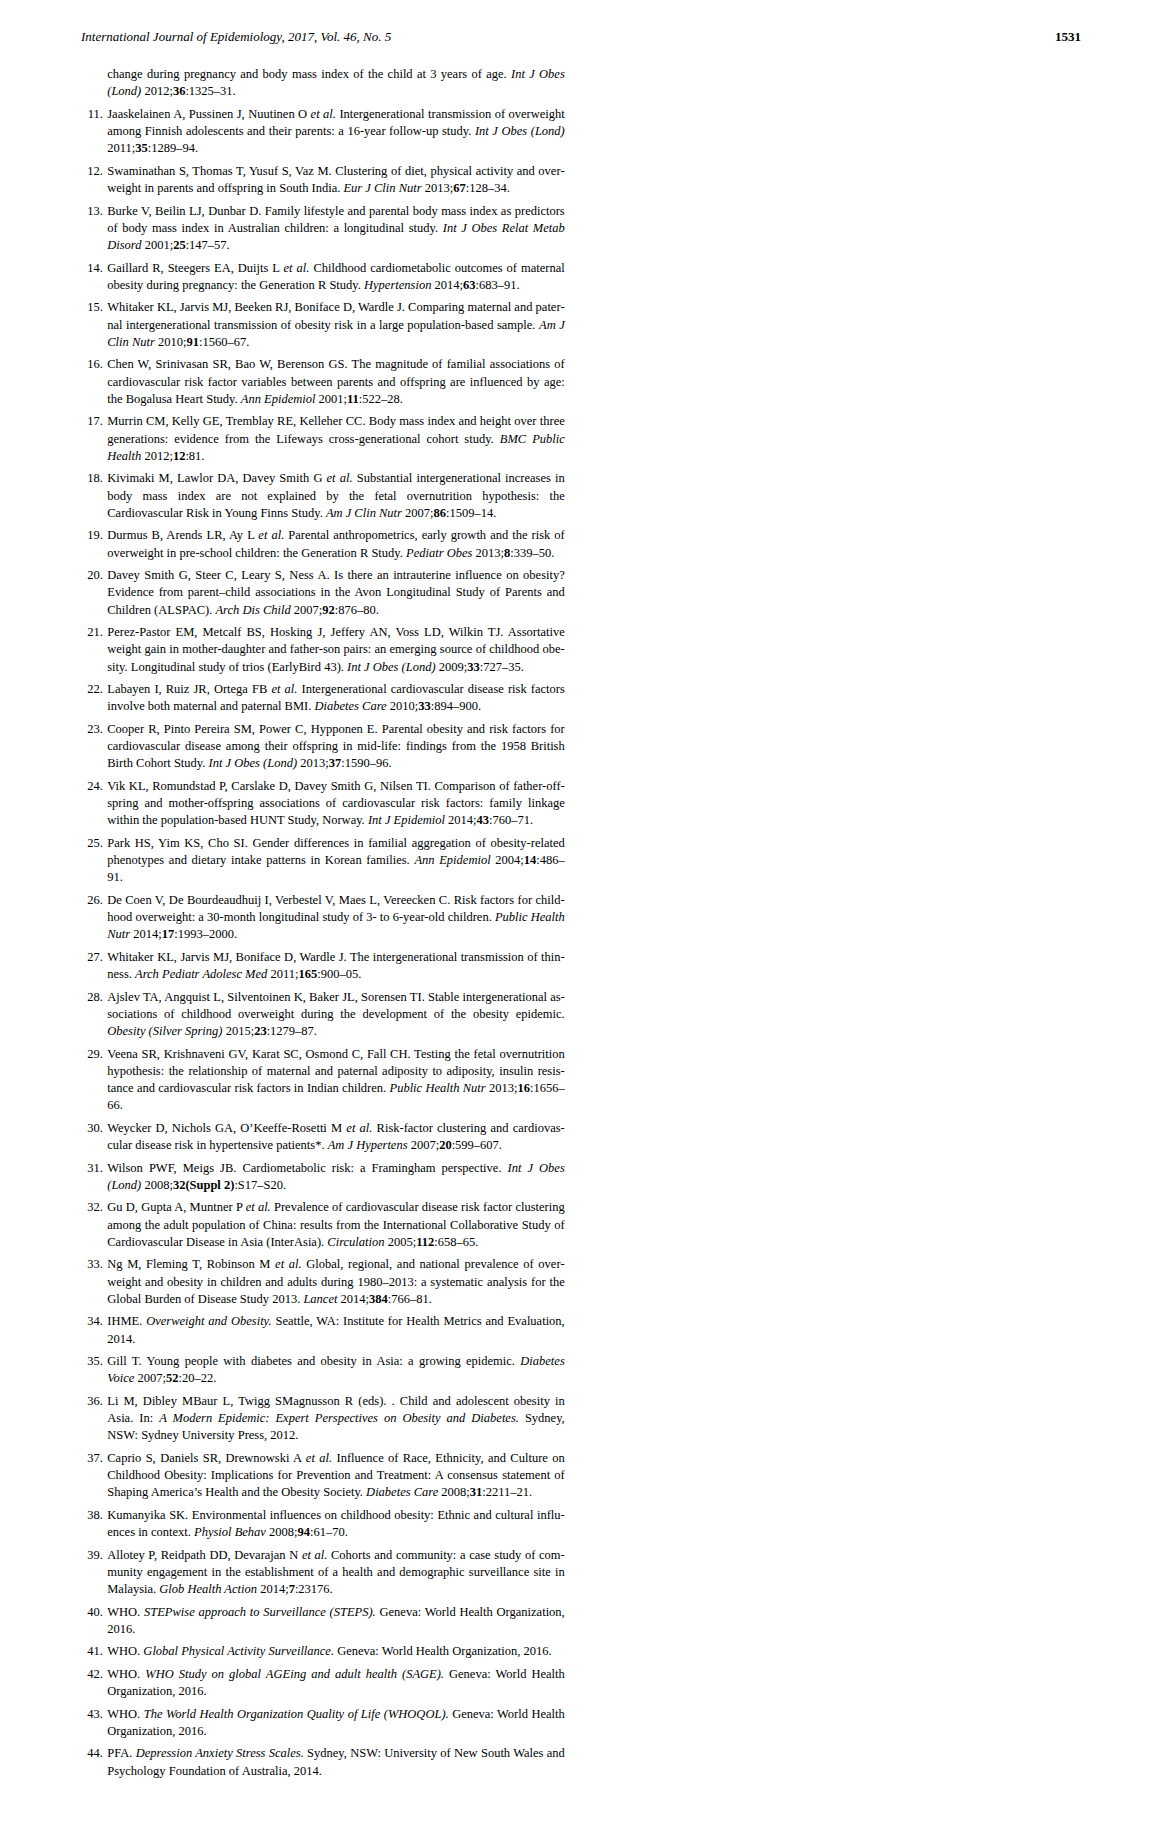International Journal of Epidemiology, 2017, Vol. 46, No. 5 1531
change during pregnancy and body mass index of the child at 3 years of age. Int J Obes (Lond) 2012;36:1325–31.
11. Jaaskelainen A, Pussinen J, Nuutinen O et al. Intergenerational transmission of overweight among Finnish adolescents and their parents: a 16-year follow-up study. Int J Obes (Lond) 2011;35:1289–94.
12. Swaminathan S, Thomas T, Yusuf S, Vaz M. Clustering of diet, physical activity and overweight in parents and offspring in South India. Eur J Clin Nutr 2013;67:128–34.
13. Burke V, Beilin LJ, Dunbar D. Family lifestyle and parental body mass index as predictors of body mass index in Australian children: a longitudinal study. Int J Obes Relat Metab Disord 2001;25:147–57.
14. Gaillard R, Steegers EA, Duijts L et al. Childhood cardiometabolic outcomes of maternal obesity during pregnancy: the Generation R Study. Hypertension 2014;63:683–91.
15. Whitaker KL, Jarvis MJ, Beeken RJ, Boniface D, Wardle J. Comparing maternal and paternal intergenerational transmission of obesity risk in a large population-based sample. Am J Clin Nutr 2010;91:1560–67.
16. Chen W, Srinivasan SR, Bao W, Berenson GS. The magnitude of familial associations of cardiovascular risk factor variables between parents and offspring are influenced by age: the Bogalusa Heart Study. Ann Epidemiol 2001;11:522–28.
17. Murrin CM, Kelly GE, Tremblay RE, Kelleher CC. Body mass index and height over three generations: evidence from the Lifeways cross-generational cohort study. BMC Public Health 2012;12:81.
18. Kivimaki M, Lawlor DA, Davey Smith G et al. Substantial intergenerational increases in body mass index are not explained by the fetal overnutrition hypothesis: the Cardiovascular Risk in Young Finns Study. Am J Clin Nutr 2007;86:1509–14.
19. Durmus B, Arends LR, Ay L et al. Parental anthropometrics, early growth and the risk of overweight in pre-school children: the Generation R Study. Pediatr Obes 2013;8:339–50.
20. Davey Smith G, Steer C, Leary S, Ness A. Is there an intrauterine influence on obesity? Evidence from parent–child associations in the Avon Longitudinal Study of Parents and Children (ALSPAC). Arch Dis Child 2007;92:876–80.
21. Perez-Pastor EM, Metcalf BS, Hosking J, Jeffery AN, Voss LD, Wilkin TJ. Assortative weight gain in mother-daughter and father-son pairs: an emerging source of childhood obesity. Longitudinal study of trios (EarlyBird 43). Int J Obes (Lond) 2009;33:727–35.
22. Labayen I, Ruiz JR, Ortega FB et al. Intergenerational cardiovascular disease risk factors involve both maternal and paternal BMI. Diabetes Care 2010;33:894–900.
23. Cooper R, Pinto Pereira SM, Power C, Hypponen E. Parental obesity and risk factors for cardiovascular disease among their offspring in mid-life: findings from the 1958 British Birth Cohort Study. Int J Obes (Lond) 2013;37:1590–96.
24. Vik KL, Romundstad P, Carslake D, Davey Smith G, Nilsen TI. Comparison of father-offspring and mother-offspring associations of cardiovascular risk factors: family linkage within the population-based HUNT Study, Norway. Int J Epidemiol 2014;43:760–71.
25. Park HS, Yim KS, Cho SI. Gender differences in familial aggregation of obesity-related phenotypes and dietary intake patterns in Korean families. Ann Epidemiol 2004;14:486–91.
26. De Coen V, De Bourdeaudhuij I, Verbestel V, Maes L, Vereecken C. Risk factors for childhood overweight: a 30-month longitudinal study of 3- to 6-year-old children. Public Health Nutr 2014;17:1993–2000.
27. Whitaker KL, Jarvis MJ, Boniface D, Wardle J. The intergenerational transmission of thinness. Arch Pediatr Adolesc Med 2011;165:900–05.
28. Ajslev TA, Angquist L, Silventoinen K, Baker JL, Sorensen TI. Stable intergenerational associations of childhood overweight during the development of the obesity epidemic. Obesity (Silver Spring) 2015;23:1279–87.
29. Veena SR, Krishnaveni GV, Karat SC, Osmond C, Fall CH. Testing the fetal overnutrition hypothesis: the relationship of maternal and paternal adiposity to adiposity, insulin resistance and cardiovascular risk factors in Indian children. Public Health Nutr 2013;16:1656–66.
30. Weycker D, Nichols GA, O’Keeffe-Rosetti M et al. Risk-factor clustering and cardiovascular disease risk in hypertensive patients*. Am J Hypertens 2007;20:599–607.
31. Wilson PWF, Meigs JB. Cardiometabolic risk: a Framingham perspective. Int J Obes (Lond) 2008;32(Suppl 2):S17–S20.
32. Gu D, Gupta A, Muntner P et al. Prevalence of cardiovascular disease risk factor clustering among the adult population of China: results from the International Collaborative Study of Cardiovascular Disease in Asia (InterAsia). Circulation 2005;112:658–65.
33. Ng M, Fleming T, Robinson M et al. Global, regional, and national prevalence of overweight and obesity in children and adults during 1980–2013: a systematic analysis for the Global Burden of Disease Study 2013. Lancet 2014;384:766–81.
34. IHME. Overweight and Obesity. Seattle, WA: Institute for Health Metrics and Evaluation, 2014.
35. Gill T. Young people with diabetes and obesity in Asia: a growing epidemic. Diabetes Voice 2007;52:20–22.
36. Li M, Dibley MBaur L, Twigg SMagnusson R (eds). . Child and adolescent obesity in Asia. In: A Modern Epidemic: Expert Perspectives on Obesity and Diabetes. Sydney, NSW: Sydney University Press, 2012.
37. Caprio S, Daniels SR, Drewnowski A et al. Influence of Race, Ethnicity, and Culture on Childhood Obesity: Implications for Prevention and Treatment: A consensus statement of Shaping America’s Health and the Obesity Society. Diabetes Care 2008;31:2211–21.
38. Kumanyika SK. Environmental influences on childhood obesity: Ethnic and cultural influences in context. Physiol Behav 2008;94:61–70.
39. Allotey P, Reidpath DD, Devarajan N et al. Cohorts and community: a case study of community engagement in the establishment of a health and demographic surveillance site in Malaysia. Glob Health Action 2014;7:23176.
40. WHO. STEPwise approach to Surveillance (STEPS). Geneva: World Health Organization, 2016.
41. WHO. Global Physical Activity Surveillance. Geneva: World Health Organization, 2016.
42. WHO. WHO Study on global AGEing and adult health (SAGE). Geneva: World Health Organization, 2016.
43. WHO. The World Health Organization Quality of Life (WHOQOL). Geneva: World Health Organization, 2016.
44. PFA. Depression Anxiety Stress Scales. Sydney, NSW: University of New South Wales and Psychology Foundation of Australia, 2014.